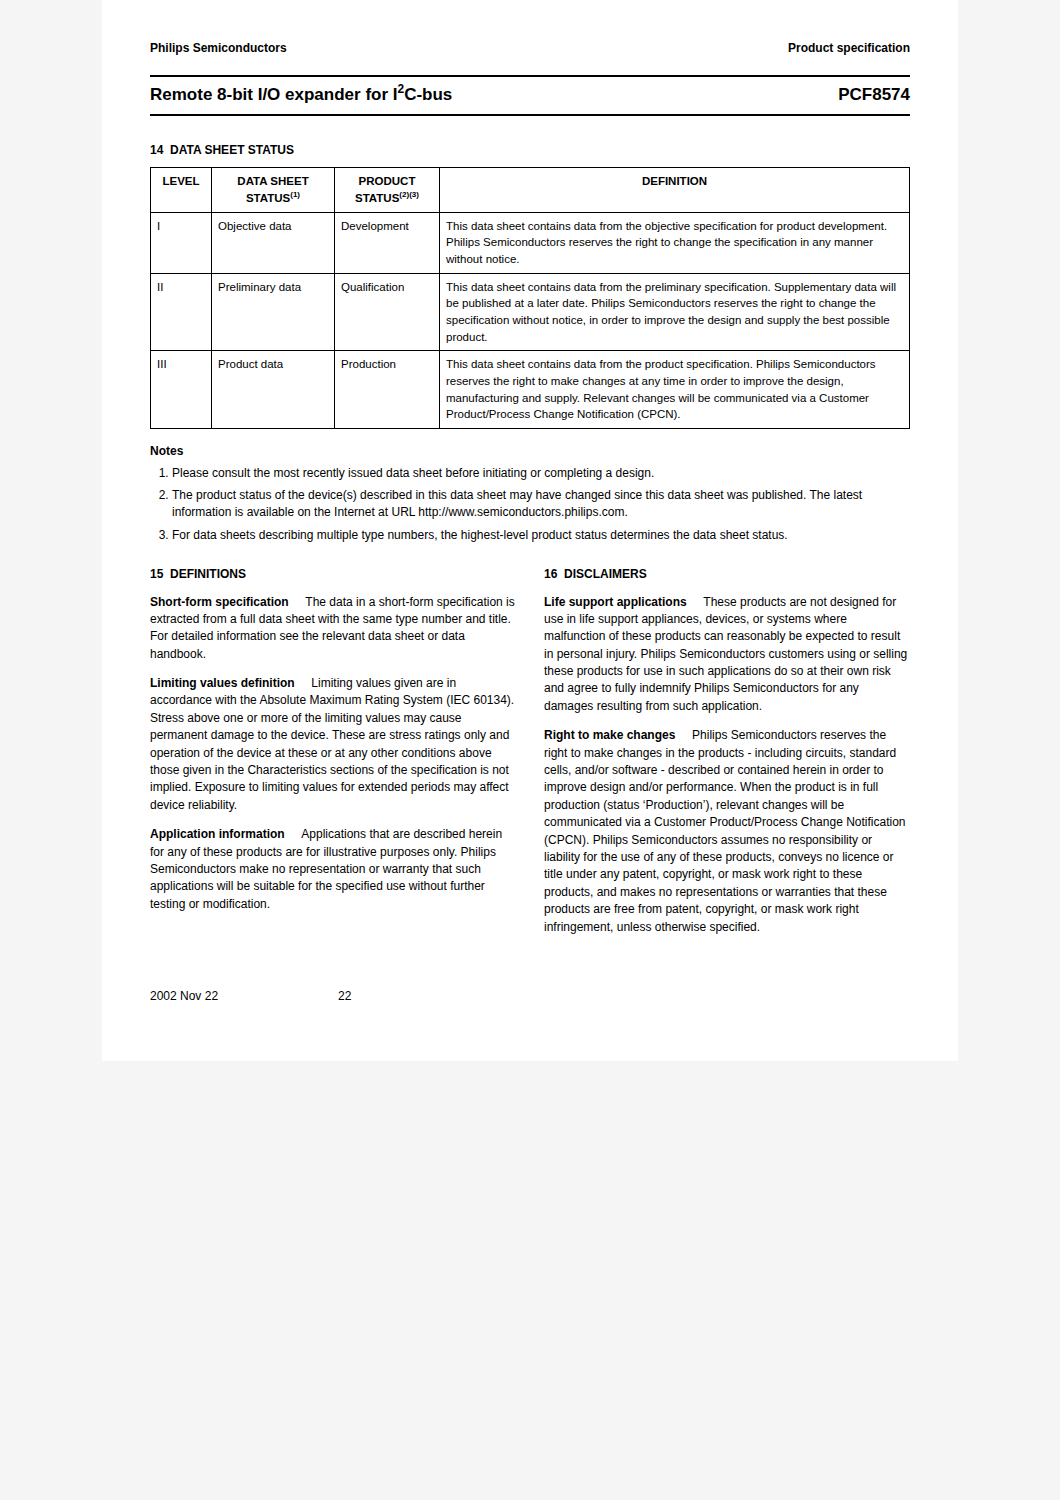Philips Semiconductors Product specification
Remote 8-bit I/O expander for I2C-bus PCF8574
14 DATA SHEET STATUS
| LEVEL | DATA SHEET STATUS (1) | PRODUCT STATUS (2)(3) | DEFINITION |
| --- | --- | --- | --- |
| I | Objective data | Development | This data sheet contains data from the objective specification for product development. Philips Semiconductors reserves the right to change the specification in any manner without notice. |
| II | Preliminary data | Qualification | This data sheet contains data from the preliminary specification. Supplementary data will be published at a later date. Philips Semiconductors reserves the right to change the specification without notice, in order to improve the design and supply the best possible product. |
| III | Product data | Production | This data sheet contains data from the product specification. Philips Semiconductors reserves the right to make changes at any time in order to improve the design, manufacturing and supply. Relevant changes will be communicated via a Customer Product/Process Change Notification (CPCN). |
Notes
Please consult the most recently issued data sheet before initiating or completing a design.
The product status of the device(s) described in this data sheet may have changed since this data sheet was published. The latest information is available on the Internet at URL http://www.semiconductors.philips.com.
For data sheets describing multiple type numbers, the highest-level product status determines the data sheet status.
15 DEFINITIONS
Short-form specification The data in a short-form specification is extracted from a full data sheet with the same type number and title. For detailed information see the relevant data sheet or data handbook.
Limiting values definition Limiting values given are in accordance with the Absolute Maximum Rating System (IEC 60134). Stress above one or more of the limiting values may cause permanent damage to the device. These are stress ratings only and operation of the device at these or at any other conditions above those given in the Characteristics sections of the specification is not implied. Exposure to limiting values for extended periods may affect device reliability.
Application information Applications that are described herein for any of these products are for illustrative purposes only. Philips Semiconductors make no representation or warranty that such applications will be suitable for the specified use without further testing or modification.
16 DISCLAIMERS
Life support applications These products are not designed for use in life support appliances, devices, or systems where malfunction of these products can reasonably be expected to result in personal injury. Philips Semiconductors customers using or selling these products for use in such applications do so at their own risk and agree to fully indemnify Philips Semiconductors for any damages resulting from such application.
Right to make changes Philips Semiconductors reserves the right to make changes in the products - including circuits, standard cells, and/or software - described or contained herein in order to improve design and/or performance. When the product is in full production (status ‘Production’), relevant changes will be communicated via a Customer Product/Process Change Notification (CPCN). Philips Semiconductors assumes no responsibility or liability for the use of any of these products, conveys no licence or title under any patent, copyright, or mask work right to these products, and makes no representations or warranties that these products are free from patent, copyright, or mask work right infringement, unless otherwise specified.
2002 Nov 22 22